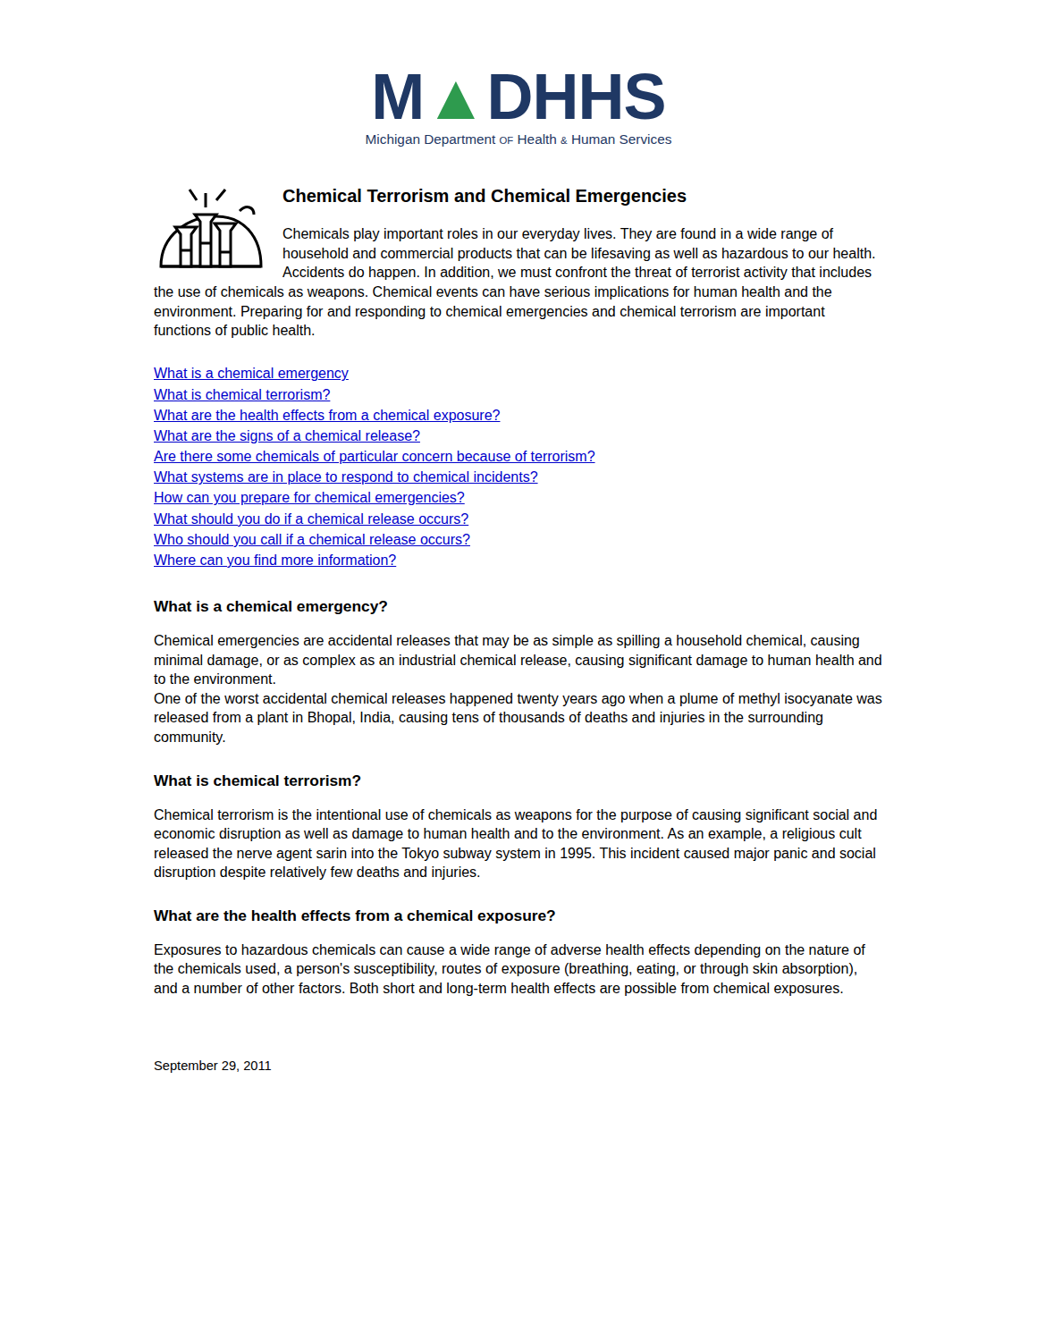M▲DHHS
Michigan Department of Health & Human Services
Chemical Terrorism and Chemical Emergencies
Chemicals play important roles in our everyday lives. They are found in a wide range of household and commercial products that can be lifesaving as well as hazardous to our health. Accidents do happen. In addition, we must confront the threat of terrorist activity that includes the use of chemicals as weapons. Chemical events can have serious implications for human health and the environment. Preparing for and responding to chemical emergencies and chemical terrorism are important functions of public health.
What is a chemical emergency What is chemical terrorism? What are the health effects from a chemical exposure? What are the signs of a chemical release? Are there some chemicals of particular concern because of terrorism? What systems are in place to respond to chemical incidents? How can you prepare for chemical emergencies? What should you do if a chemical release occurs? Who should you call if a chemical release occurs? Where can you find more information?
What is a chemical emergency?
Chemical emergencies are accidental releases that may be as simple as spilling a household chemical, causing minimal damage, or as complex as an industrial chemical release, causing significant damage to human health and to the environment.
One of the worst accidental chemical releases happened twenty years ago when a plume of methyl isocyanate was released from a plant in Bhopal, India, causing tens of thousands of deaths and injuries in the surrounding community.
What is chemical terrorism?
Chemical terrorism is the intentional use of chemicals as weapons for the purpose of causing significant social and economic disruption as well as damage to human health and to the environment. As an example, a religious cult released the nerve agent sarin into the Tokyo subway system in 1995. This incident caused major panic and social disruption despite relatively few deaths and injuries.
What are the health effects from a chemical exposure?
Exposures to hazardous chemicals can cause a wide range of adverse health effects depending on the nature of the chemicals used, a person's susceptibility, routes of exposure (breathing, eating, or through skin absorption), and a number of other factors. Both short and long-term health effects are possible from chemical exposures.
September 29, 2011